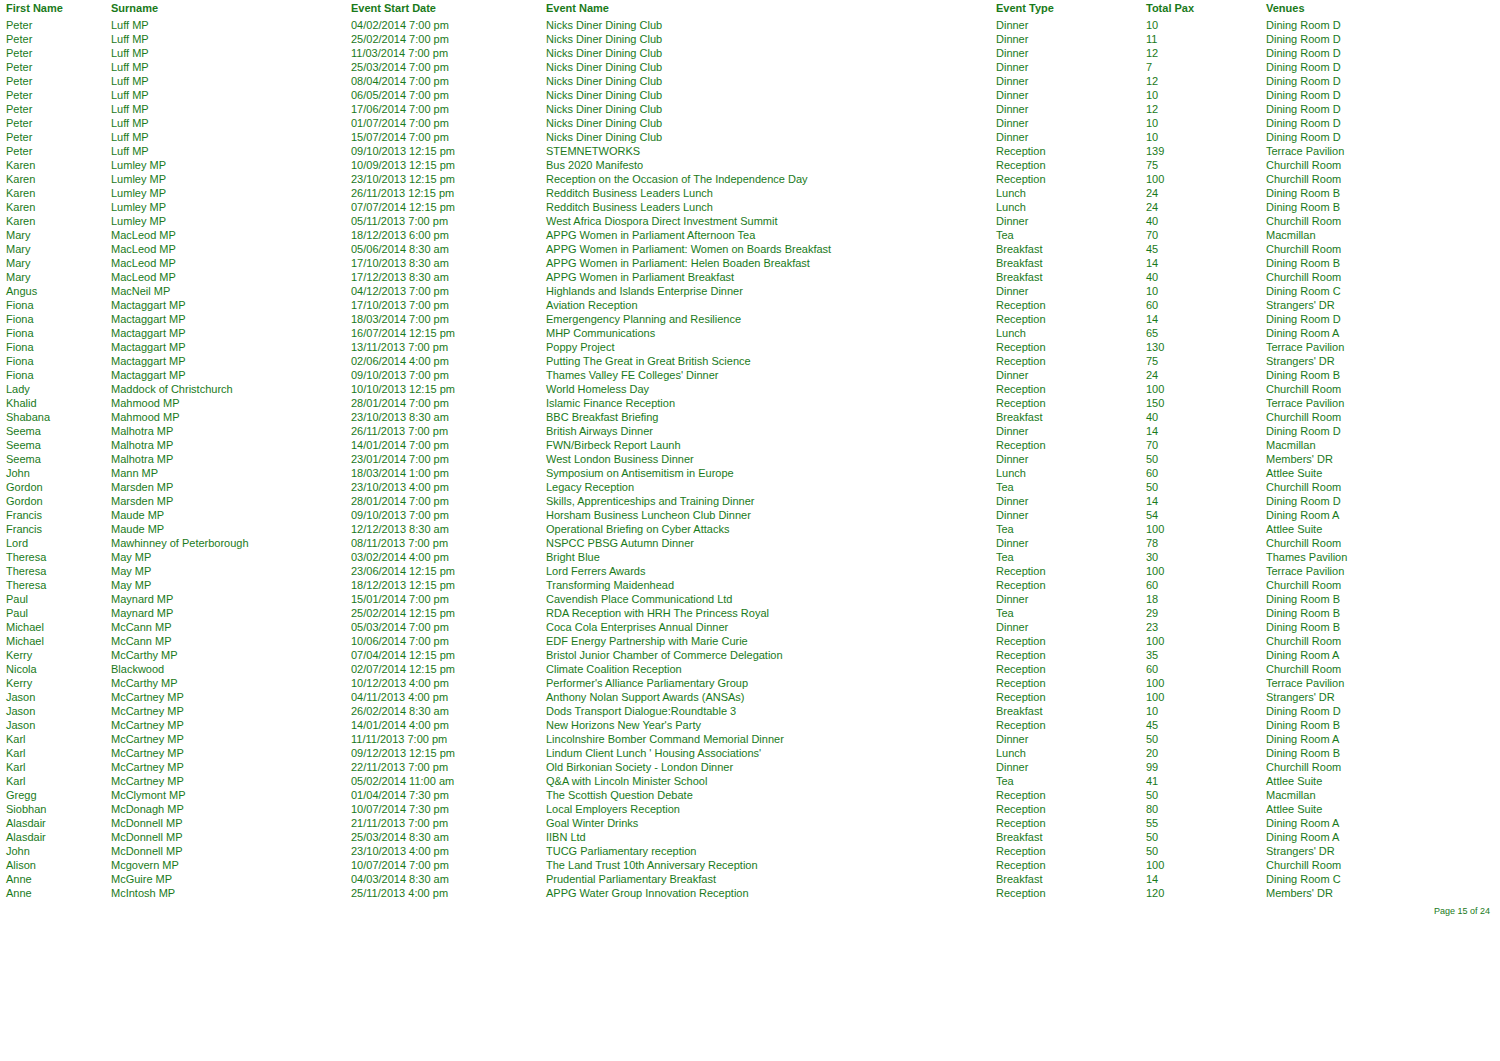| First Name | Surname | Event Start Date | Event Name | Event Type | Total Pax | Venues |
| --- | --- | --- | --- | --- | --- | --- |
| Peter | Luff MP | 04/02/2014 7:00 pm | Nicks Diner Dining Club | Dinner | 10 | Dining Room D |
| Peter | Luff MP | 25/02/2014 7:00 pm | Nicks Diner Dining Club | Dinner | 11 | Dining Room D |
| Peter | Luff MP | 11/03/2014 7:00 pm | Nicks Diner Dining Club | Dinner | 12 | Dining Room D |
| Peter | Luff MP | 25/03/2014 7:00 pm | Nicks Diner Dining Club | Dinner | 7 | Dining Room D |
| Peter | Luff MP | 08/04/2014 7:00 pm | Nicks Diner Dining Club | Dinner | 12 | Dining Room D |
| Peter | Luff MP | 06/05/2014 7:00 pm | Nicks Diner Dining Club | Dinner | 10 | Dining Room D |
| Peter | Luff MP | 17/06/2014 7:00 pm | Nicks Diner Dining Club | Dinner | 12 | Dining Room D |
| Peter | Luff MP | 01/07/2014 7:00 pm | Nicks Diner Dining Club | Dinner | 10 | Dining Room D |
| Peter | Luff MP | 15/07/2014 7:00 pm | Nicks Diner Dining Club | Dinner | 10 | Dining Room D |
| Peter | Luff MP | 09/10/2013 12:15 pm | STEMNETWORKS | Reception | 139 | Terrace Pavilion |
| Karen | Lumley MP | 10/09/2013 12:15 pm | Bus 2020 Manifesto | Reception | 75 | Churchill Room |
| Karen | Lumley MP | 23/10/2013 12:15 pm | Reception on the Occasion of The Independence Day | Reception | 100 | Churchill Room |
| Karen | Lumley MP | 26/11/2013 12:15 pm | Redditch Business Leaders Lunch | Lunch | 24 | Dining Room B |
| Karen | Lumley MP | 07/07/2014 12:15 pm | Redditch Business Leaders Lunch | Lunch | 24 | Dining Room B |
| Karen | Lumley MP | 05/11/2013 7:00 pm | West Africa Diospora Direct Investment Summit | Dinner | 40 | Churchill Room |
| Mary | MacLeod MP | 18/12/2013 6:00 pm | APPG Women in Parliament Afternoon Tea | Tea | 70 | Macmillan |
| Mary | MacLeod MP | 05/06/2014 8:30 am | APPG Women in Parliament: Women on Boards Breakfast | Breakfast | 45 | Churchill Room |
| Mary | MacLeod MP | 17/10/2013 8:30 am | APPG Women in Parliament: Helen Boaden Breakfast | Breakfast | 14 | Dining Room B |
| Mary | MacLeod MP | 17/12/2013 8:30 am | APPG Women in Parliament Breakfast | Breakfast | 40 | Churchill Room |
| Angus | MacNeil MP | 04/12/2013 7:00 pm | Highlands and Islands Enterprise Dinner | Dinner | 10 | Dining Room C |
| Fiona | Mactaggart MP | 17/10/2013 7:00 pm | Aviation Reception | Reception | 60 | Strangers' DR |
| Fiona | Mactaggart MP | 18/03/2014 7:00 pm | Emergengency Planning and Resilience | Reception | 14 | Dining Room D |
| Fiona | Mactaggart MP | 16/07/2014 12:15 pm | MHP Communications | Lunch | 65 | Dining Room A |
| Fiona | Mactaggart MP | 13/11/2013 7:00 pm | Poppy Project | Reception | 130 | Terrace Pavilion |
| Fiona | Mactaggart MP | 02/06/2014 4:00 pm | Putting The Great in Great British Science | Reception | 75 | Strangers' DR |
| Fiona | Mactaggart MP | 09/10/2013 7:00 pm | Thames Valley FE Colleges' Dinner | Dinner | 24 | Dining Room B |
| Lady | Maddock of Christchurch | 10/10/2013 12:15 pm | World Homeless Day | Reception | 100 | Churchill Room |
| Khalid | Mahmood MP | 28/01/2014 7:00 pm | Islamic Finance Reception | Reception | 150 | Terrace Pavilion |
| Shabana | Mahmood MP | 23/10/2013 8:30 am | BBC Breakfast Briefing | Breakfast | 40 | Churchill Room |
| Seema | Malhotra MP | 26/11/2013 7:00 pm | British Airways Dinner | Dinner | 14 | Dining Room D |
| Seema | Malhotra MP | 14/01/2014 7:00 pm | FWN/Birbeck Report Launh | Reception | 70 | Macmillan |
| Seema | Malhotra MP | 23/01/2014 7:00 pm | West London Business Dinner | Dinner | 50 | Members' DR |
| John | Mann MP | 18/03/2014 1:00 pm | Symposium on Antisemitism in Europe | Lunch | 60 | Attlee Suite |
| Gordon | Marsden MP | 23/10/2013 4:00 pm | Legacy Reception | Tea | 50 | Churchill Room |
| Gordon | Marsden MP | 28/01/2014 7:00 pm | Skills, Apprenticeships and Training Dinner | Dinner | 14 | Dining Room D |
| Francis | Maude MP | 09/10/2013 7:00 pm | Horsham Business Luncheon Club Dinner | Dinner | 54 | Dining Room A |
| Francis | Maude MP | 12/12/2013 8:30 am | Operational Briefing on Cyber Attacks | Tea | 100 | Attlee Suite |
| Lord | Mawhinney of Peterborough | 08/11/2013 7:00 pm | NSPCC PBSG Autumn Dinner | Dinner | 78 | Churchill Room |
| Theresa | May MP | 03/02/2014 4:00 pm | Bright Blue | Tea | 30 | Thames Pavilion |
| Theresa | May MP | 23/06/2014 12:15 pm | Lord Ferrers Awards | Reception | 100 | Terrace Pavilion |
| Theresa | May MP | 18/12/2013 12:15 pm | Transforming Maidenhead | Reception | 60 | Churchill Room |
| Paul | Maynard MP | 15/01/2014 7:00 pm | Cavendish Place Communicationd Ltd | Dinner | 18 | Dining Room B |
| Paul | Maynard MP | 25/02/2014 12:15 pm | RDA Reception with HRH The Princess Royal | Tea | 29 | Dining Room B |
| Michael | McCann MP | 05/03/2014 7:00 pm | Coca Cola Enterprises Annual Dinner | Dinner | 23 | Dining Room B |
| Michael | McCann MP | 10/06/2014 7:00 pm | EDF Energy Partnership with Marie Curie | Reception | 100 | Churchill Room |
| Kerry | McCarthy MP | 07/04/2014 12:15 pm | Bristol Junior Chamber of Commerce Delegation | Reception | 35 | Dining Room A |
| Nicola | Blackwood | 02/07/2014 12:15 pm | Climate Coalition Reception | Reception | 60 | Churchill Room |
| Kerry | McCarthy MP | 10/12/2013 4:00 pm | Performer's Alliance Parliamentary Group | Reception | 100 | Terrace Pavilion |
| Jason | McCartney MP | 04/11/2013 4:00 pm | Anthony Nolan Support Awards (ANSAs) | Reception | 100 | Strangers' DR |
| Jason | McCartney MP | 26/02/2014 8:30 am | Dods Transport Dialogue:Roundtable 3 | Breakfast | 10 | Dining Room D |
| Jason | McCartney MP | 14/01/2014 4:00 pm | New Horizons New Year's Party | Reception | 45 | Dining Room B |
| Karl | McCartney MP | 11/11/2013 7:00 pm | Lincolnshire Bomber Command Memorial Dinner | Dinner | 50 | Dining Room A |
| Karl | McCartney MP | 09/12/2013 12:15 pm | Lindum Client Lunch ' Housing Associations' | Lunch | 20 | Dining Room B |
| Karl | McCartney MP | 22/11/2013 7:00 pm | Old Birkonian Society - London Dinner | Dinner | 99 | Churchill Room |
| Karl | McCartney MP | 05/02/2014 11:00 am | Q&A with Lincoln Minister School | Tea | 41 | Attlee Suite |
| Gregg | McClymont MP | 01/04/2014 7:30 pm | The Scottish Question Debate | Reception | 50 | Macmillan |
| Siobhan | McDonagh MP | 10/07/2014 7:30 pm | Local Employers Reception | Reception | 80 | Attlee Suite |
| Alasdair | McDonnell MP | 21/11/2013 7:00 pm | Goal Winter Drinks | Reception | 55 | Dining Room A |
| Alasdair | McDonnell MP | 25/03/2014 8:30 am | IIBN Ltd | Breakfast | 50 | Dining Room A |
| John | McDonnell MP | 23/10/2013 4:00 pm | TUCG Parliamentary reception | Reception | 50 | Strangers' DR |
| Alison | Mcgovern MP | 10/07/2014 7:00 pm | The Land Trust 10th Anniversary Reception | Reception | 100 | Churchill Room |
| Anne | McGuire MP | 04/03/2014 8:30 am | Prudential Parliamentary Breakfast | Breakfast | 14 | Dining Room C |
| Anne | McIntosh MP | 25/11/2013 4:00 pm | APPG Water Group Innovation Reception | Reception | 120 | Members' DR |
Page 15 of 24